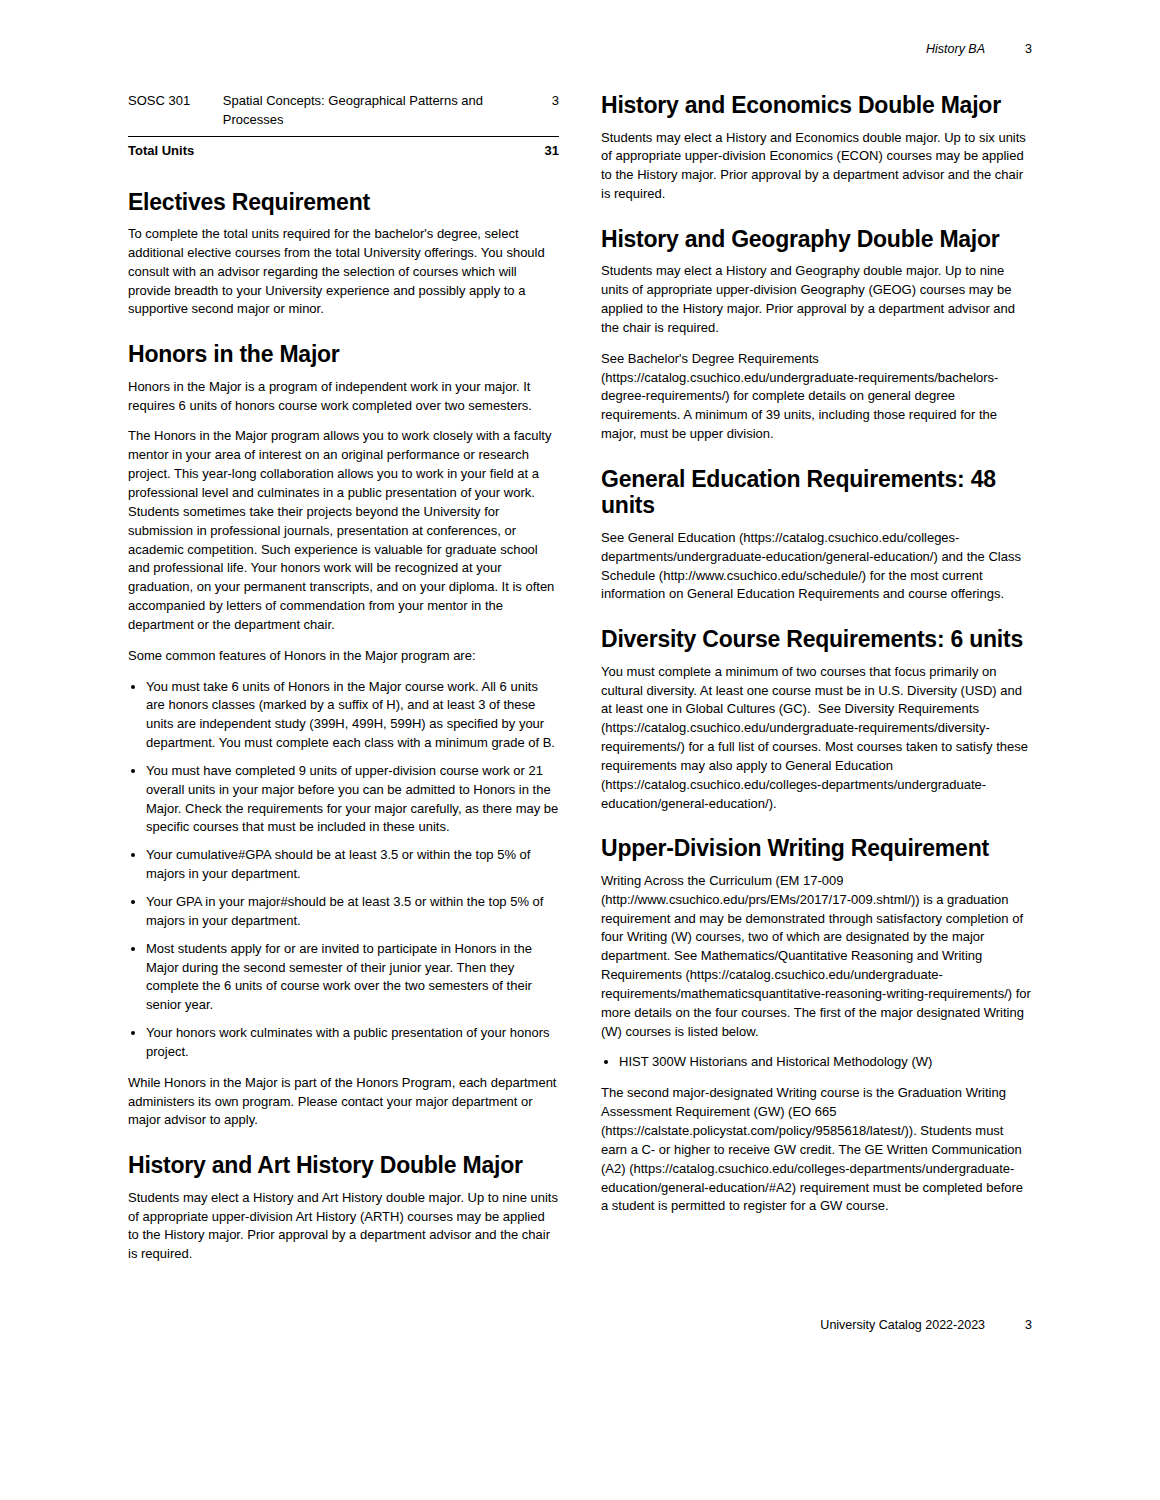History BA 3
| SOSC 301 | Spatial Concepts: Geographical Patterns and Processes | 3 |
| Total Units | | 31 |
Electives Requirement
To complete the total units required for the bachelor's degree, select additional elective courses from the total University offerings. You should consult with an advisor regarding the selection of courses which will provide breadth to your University experience and possibly apply to a supportive second major or minor.
Honors in the Major
Honors in the Major is a program of independent work in your major. It requires 6 units of honors course work completed over two semesters.
The Honors in the Major program allows you to work closely with a faculty mentor in your area of interest on an original performance or research project. This year-long collaboration allows you to work in your field at a professional level and culminates in a public presentation of your work. Students sometimes take their projects beyond the University for submission in professional journals, presentation at conferences, or academic competition. Such experience is valuable for graduate school and professional life. Your honors work will be recognized at your graduation, on your permanent transcripts, and on your diploma. It is often accompanied by letters of commendation from your mentor in the department or the department chair.
Some common features of Honors in the Major program are:
You must take 6 units of Honors in the Major course work. All 6 units are honors classes (marked by a suffix of H), and at least 3 of these units are independent study (399H, 499H, 599H) as specified by your department. You must complete each class with a minimum grade of B.
You must have completed 9 units of upper-division course work or 21 overall units in your major before you can be admitted to Honors in the Major. Check the requirements for your major carefully, as there may be specific courses that must be included in these units.
Your cumulative#GPA should be at least 3.5 or within the top 5% of majors in your department.
Your GPA in your major#should be at least 3.5 or within the top 5% of majors in your department.
Most students apply for or are invited to participate in Honors in the Major during the second semester of their junior year. Then they complete the 6 units of course work over the two semesters of their senior year.
Your honors work culminates with a public presentation of your honors project.
While Honors in the Major is part of the Honors Program, each department administers its own program. Please contact your major department or major advisor to apply.
History and Art History Double Major
Students may elect a History and Art History double major. Up to nine units of appropriate upper-division Art History (ARTH) courses may be applied to the History major. Prior approval by a department advisor and the chair is required.
History and Economics Double Major
Students may elect a History and Economics double major. Up to six units of appropriate upper-division Economics (ECON) courses may be applied to the History major. Prior approval by a department advisor and the chair is required.
History and Geography Double Major
Students may elect a History and Geography double major. Up to nine units of appropriate upper-division Geography (GEOG) courses may be applied to the History major. Prior approval by a department advisor and the chair is required.
See Bachelor's Degree Requirements (https://catalog.csuchico.edu/undergraduate-requirements/bachelors-degree-requirements/) for complete details on general degree requirements. A minimum of 39 units, including those required for the major, must be upper division.
General Education Requirements: 48 units
See General Education (https://catalog.csuchico.edu/colleges-departments/undergraduate-education/general-education/) and the Class Schedule (http://www.csuchico.edu/schedule/) for the most current information on General Education Requirements and course offerings.
Diversity Course Requirements: 6 units
You must complete a minimum of two courses that focus primarily on cultural diversity. At least one course must be in U.S. Diversity (USD) and at least one in Global Cultures (GC). See Diversity Requirements (https://catalog.csuchico.edu/undergraduate-requirements/diversity-requirements/) for a full list of courses. Most courses taken to satisfy these requirements may also apply to General Education (https://catalog.csuchico.edu/colleges-departments/undergraduate-education/general-education/).
Upper-Division Writing Requirement
Writing Across the Curriculum (EM 17-009 (http://www.csuchico.edu/prs/EMs/2017/17-009.shtml/)) is a graduation requirement and may be demonstrated through satisfactory completion of four Writing (W) courses, two of which are designated by the major department. See Mathematics/Quantitative Reasoning and Writing Requirements (https://catalog.csuchico.edu/undergraduate-requirements/mathematicsquantitative-reasoning-writing-requirements/) for more details on the four courses. The first of the major designated Writing (W) courses is listed below.
HIST 300W Historians and Historical Methodology (W)
The second major-designated Writing course is the Graduation Writing Assessment Requirement (GW) (EO 665 (https://calstate.policystat.com/policy/9585618/latest/)). Students must earn a C- or higher to receive GW credit. The GE Written Communication (A2) (https://catalog.csuchico.edu/colleges-departments/undergraduate-education/general-education/#A2) requirement must be completed before a student is permitted to register for a GW course.
University Catalog 2022-2023 3